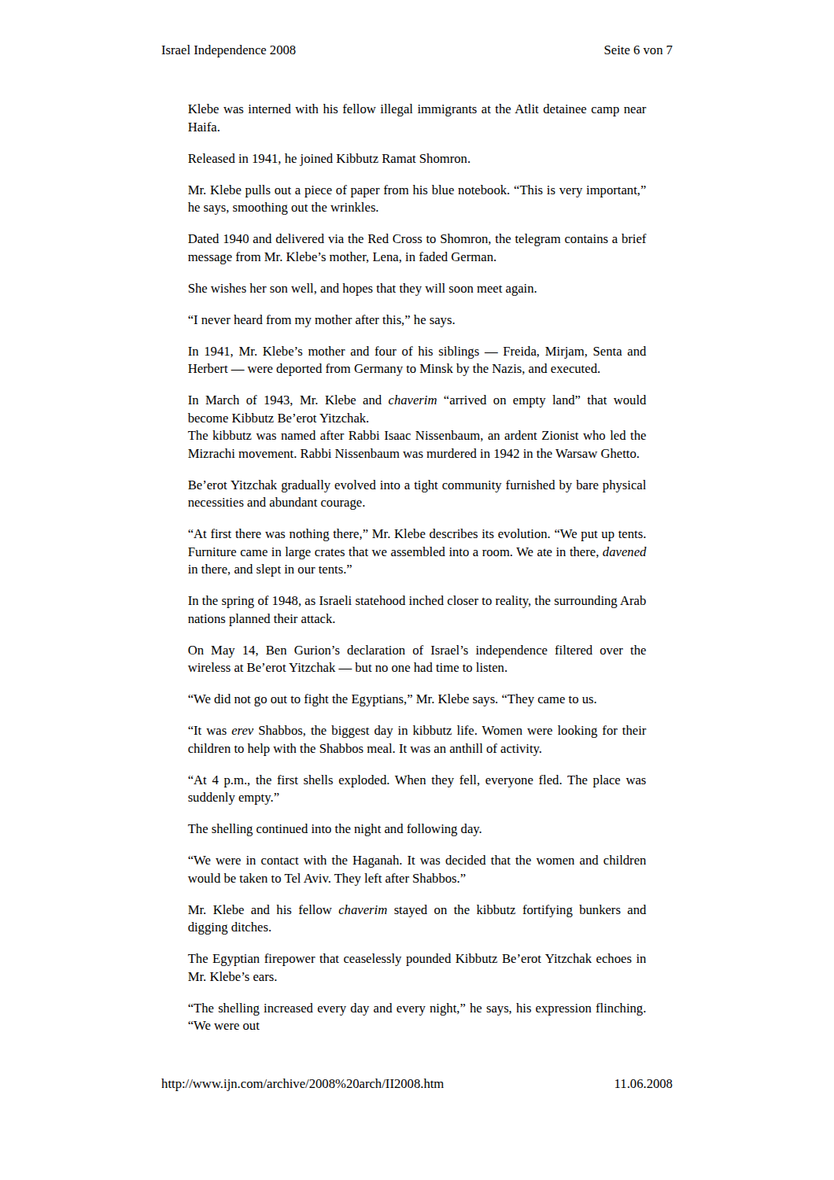Israel Independence 2008 Seite 6 von 7
Klebe was interned with his fellow illegal immigrants at the Atlit detainee camp near Haifa.
Released in 1941, he joined Kibbutz Ramat Shomron.
Mr. Klebe pulls out a piece of paper from his blue notebook. “This is very important,” he says, smoothing out the wrinkles.
Dated 1940 and delivered via the Red Cross to Shomron, the telegram contains a brief message from Mr. Klebe’s mother, Lena, in faded German.
She wishes her son well, and hopes that they will soon meet again.
“I never heard from my mother after this,” he says.
In 1941, Mr. Klebe’s mother and four of his siblings — Freida, Mirjam, Senta and Herbert — were deported from Germany to Minsk by the Nazis, and executed.
In March of 1943, Mr. Klebe and chaverim “arrived on empty land” that would become Kibbutz Be’erot Yitzchak.
The kibbutz was named after Rabbi Isaac Nissenbaum, an ardent Zionist who led the Mizrachi movement. Rabbi Nissenbaum was murdered in 1942 in the Warsaw Ghetto.
Be’erot Yitzchak gradually evolved into a tight community furnished by bare physical necessities and abundant courage.
“At first there was nothing there,” Mr. Klebe describes its evolution. “We put up tents. Furniture came in large crates that we assembled into a room. We ate in there, davened in there, and slept in our tents.”
In the spring of 1948, as Israeli statehood inched closer to reality, the surrounding Arab nations planned their attack.
On May 14, Ben Gurion’s declaration of Israel’s independence filtered over the wireless at Be’erot Yitzchak — but no one had time to listen.
“We did not go out to fight the Egyptians,” Mr. Klebe says. “They came to us.
“It was erev Shabbos, the biggest day in kibbutz life. Women were looking for their children to help with the Shabbos meal. It was an anthill of activity.
“At 4 p.m., the first shells exploded. When they fell, everyone fled. The place was suddenly empty.”
The shelling continued into the night and following day.
“We were in contact with the Haganah. It was decided that the women and children would be taken to Tel Aviv. They left after Shabbos.”
Mr. Klebe and his fellow chaverim stayed on the kibbutz fortifying bunkers and digging ditches.
The Egyptian firepower that ceaselessly pounded Kibbutz Be’erot Yitzchak echoes in Mr. Klebe’s ears.
“The shelling increased every day and every night,” he says, his expression flinching. “We were out
http://www.ijn.com/archive/2008%20arch/II2008.htm 11.06.2008